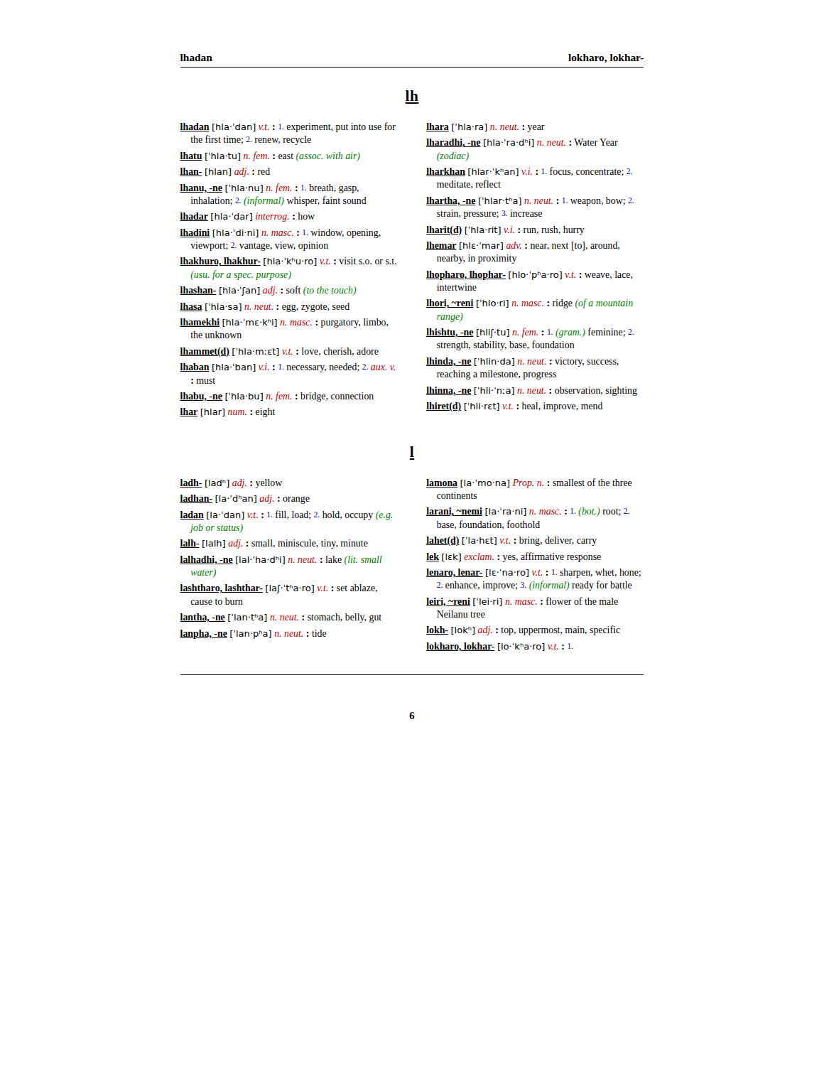lhadan lokharo, lokhar-
lh
lhadan [hla·ˈdan] v.t. : 1. experiment, put into use for the first time; 2. renew, recycle
lhatu [ˈhla·tu] n. fem. : east (assoc. with air)
lhan- [hlan] adj. : red
lhanu, -ne [ˈhla·nu] n. fem. : 1. breath, gasp, inhalation; 2. (informal) whisper, faint sound
lhadar [hla·ˈdar] interrog. : how
lhadini [hla·ˈdi·ni] n. masc. : 1. window, opening, viewport; 2. vantage, view, opinion
lhakhuro, lhakhur- [hla·ˈkʰu·ro] v.t. : visit s.o. or s.t. (usu. for a spec. purpose)
lhashan- [hla·ˈʃan] adj. : soft (to the touch)
lhasa [ˈhla·sa] n. neut. : egg, zygote, seed
lhamekhi [hla·ˈmɛ·kʰi] n. masc. : purgatory, limbo, the unknown
lhammet(d) [ˈhla·mːɛt] v.t. : love, cherish, adore
lhaban [hla·ˈban] v.i. : 1. necessary, needed; 2. aux. v. : must
lhabu, -ne [ˈhla·bu] n. fem. : bridge, connection
lhar [hlar] num. : eight
lhara [ˈhla·ra] n. neut. : year
lharadhi, -ne [hla·ˈra·dʰi] n. neut. : Water Year (zodiac)
lharkhan [hlar·ˈkʰan] v.i. : 1. focus, concentrate; 2. meditate, reflect
lhartha, -ne [ˈhlar·tʰa] n. neut. : 1. weapon, bow; 2. strain, pressure; 3. increase
lharit(d) [ˈhla·rit] v.i. : run, rush, hurry
lhemar [hlɛ·ˈmar] adv. : near, next [to], around, nearby, in proximity
lhopharo, lhophar- [hlo·ˈpʰa·ro] v.t. : weave, lace, intertwine
lhori, ~reni [ˈhlo·ri] n. masc. : ridge (of a mountain range)
lhishtu, -ne [hliʃ·tu] n. fem. : 1. (gram.) feminine; 2. strength, stability, base, foundation
lhinda, -ne [ˈhlin·da] n. neut. : victory, success, reaching a milestone, progress
lhinna, -ne [ˈhli·ˈnːa] n. neut. : observation, sighting
lhiret(d) [ˈhli·rɛt] v.t. : heal, improve, mend
l
ladh- [ladʰ] adj. : yellow
ladhan- [la·ˈdʰan] adj. : orange
ladan [la·ˈdan] v.t. : 1. fill, load; 2. hold, occupy (e.g. job or status)
lalh- [lalh] adj. : small, miniscule, tiny, minute
lalhadhi, -ne [lal·ˈha·dʰi] n. neut. : lake (lit. small water)
lashtharo, lashthar- [laʃ·ˈtʰa·ro] v.t. : set ablaze, cause to burn
lantha, -ne [ˈlan·tʰa] n. neut. : stomach, belly, gut
lanpha, -ne [ˈlan·pʰa] n. neut. : tide
lamona [la·ˈmo·na] Prop. n. : smallest of the three continents
larani, ~nemi [la·ˈra·ni] n. masc. : 1. (bot.) root; 2. base, foundation, foothold
lahet(d) [ˈla·hɛt] v.t. : bring, deliver, carry
lek [lɛk] exclam. : yes, affirmative response
lenaro, lenar- [lɛ·ˈna·ro] v.t. : 1. sharpen, whet, hone; 2. enhance, improve; 3. (informal) ready for battle
leiri, ~reni [ˈlei·ri] n. masc. : flower of the male Neilanu tree
lokh- [lokʰ] adj. : top, uppermost, main, specific
lokharo, lokhar- [lo·ˈkʰa·ro] v.t. : 1.
6